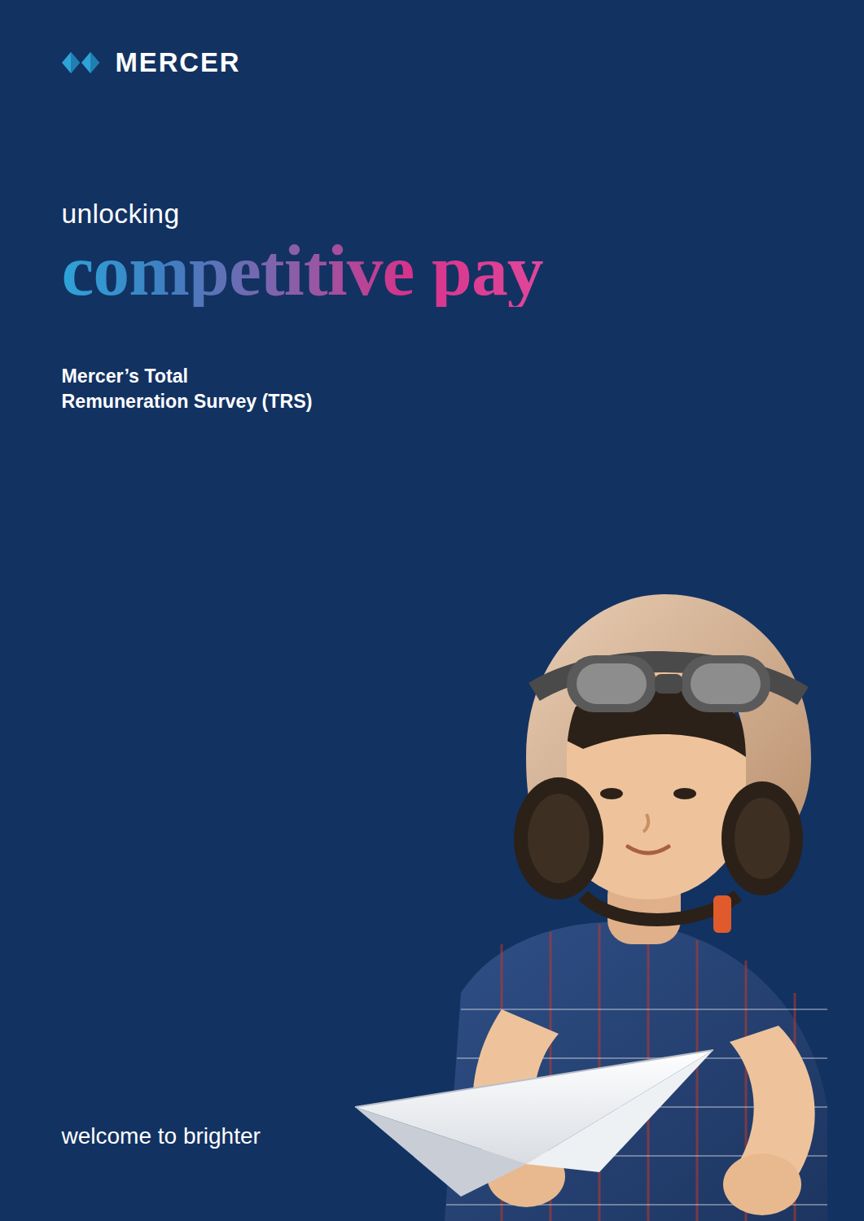MERCER
unlocking
competitive pay
Mercer’s Total
Remuneration Survey (TRS)
welcome to brighter